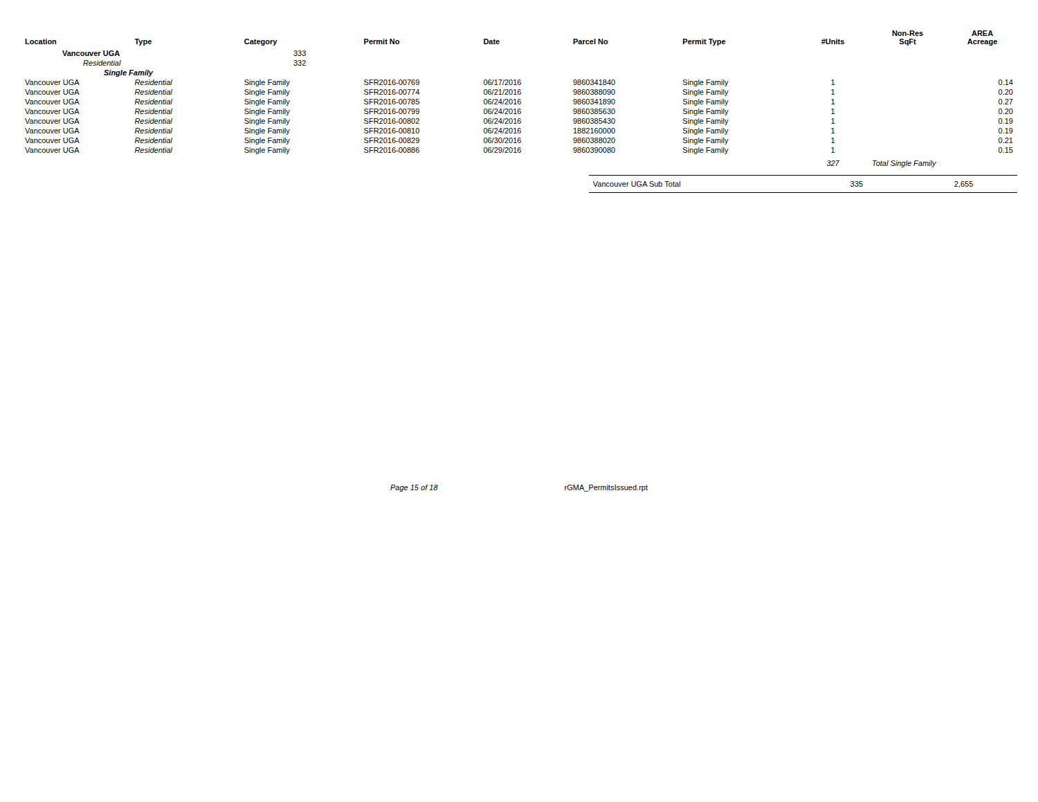| Location | Type | Category | Permit No | Date | Parcel No | Permit Type | #Units | Non-Res SqFt | AREA Acreage |
| --- | --- | --- | --- | --- | --- | --- | --- | --- | --- |
| Vancouver UGA | 333 | |
| Residential | 332 | |
| Single Family | |
| Vancouver UGA | Residential | Single Family | SFR2016-00769 | 06/17/2016 | 9860341840 | Single Family | 1 | | 0.14 |
| Vancouver UGA | Residential | Single Family | SFR2016-00774 | 06/21/2016 | 9860388090 | Single Family | 1 | | 0.20 |
| Vancouver UGA | Residential | Single Family | SFR2016-00785 | 06/24/2016 | 9860341890 | Single Family | 1 | | 0.27 |
| Vancouver UGA | Residential | Single Family | SFR2016-00799 | 06/24/2016 | 9860385630 | Single Family | 1 | | 0.20 |
| Vancouver UGA | Residential | Single Family | SFR2016-00802 | 06/24/2016 | 9860385430 | Single Family | 1 | | 0.19 |
| Vancouver UGA | Residential | Single Family | SFR2016-00810 | 06/24/2016 | 1882160000 | Single Family | 1 | | 0.19 |
| Vancouver UGA | Residential | Single Family | SFR2016-00829 | 06/30/2016 | 9860388020 | Single Family | 1 | | 0.21 |
| Vancouver UGA | Residential | Single Family | SFR2016-00886 | 06/29/2016 | 9860390080 | Single Family | 1 | | 0.15 |
| | 327 | Total Single Family |
| | / Vancouver UGA Sub Total / 335 / 2,655 / |
Page 15 of 18 rGMA_PermitsIssued.rpt